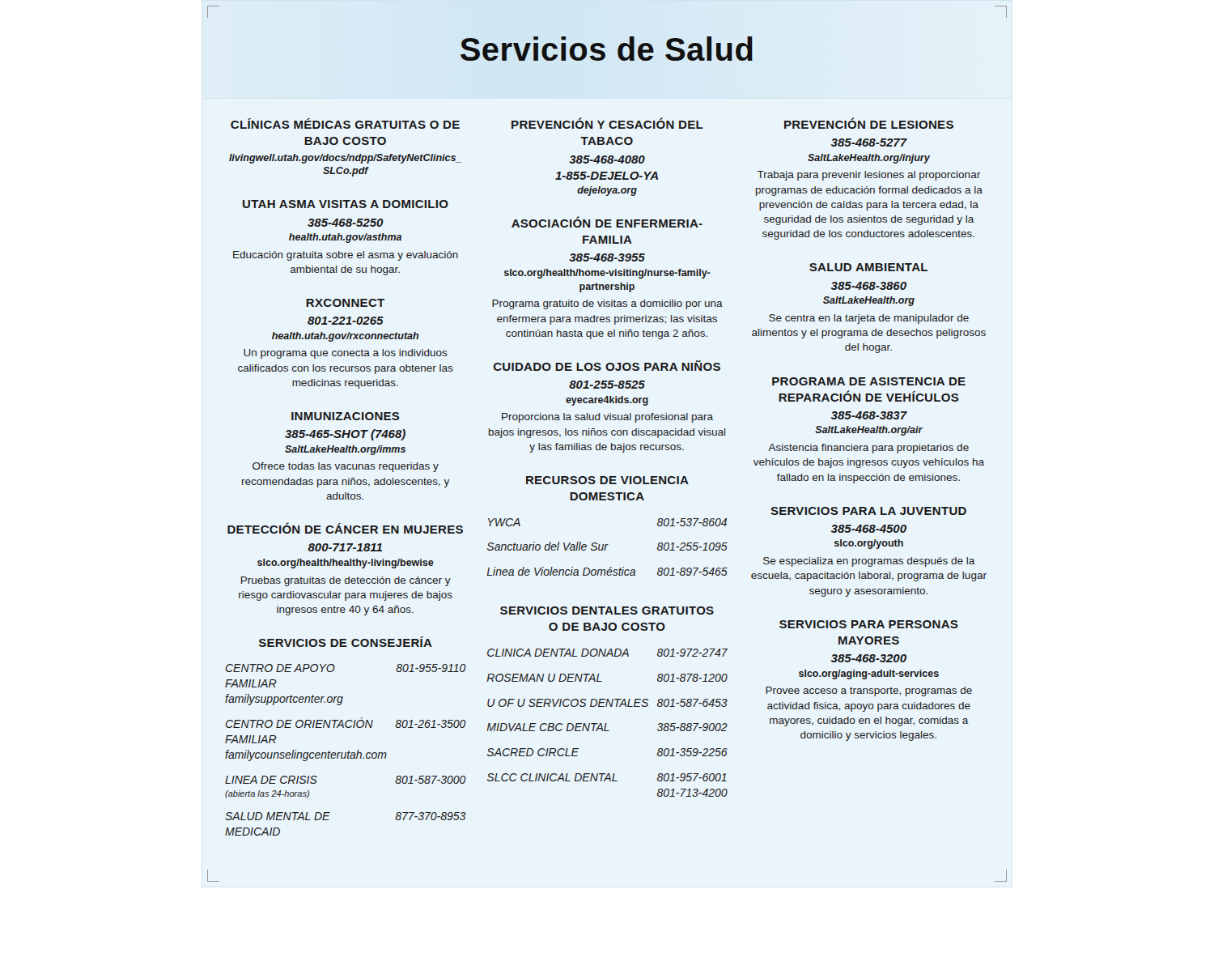Servicios de Salud
Clínicas Médicas Gratuitas o de Bajo Costo
livingwell.utah.gov/docs/ndpp/SafetyNetClinics_
SLCo.pdf
Utah Asma Visitas a Domicilio
385-468-5250
health.utah.gov/asthma
Educación gratuita sobre el asma y evaluación ambiental de su hogar.
RxConnect
801-221-0265
health.utah.gov/rxconnectutah
Un programa que conecta a los individuos calificados con los recursos para obtener las medicinas requeridas.
Inmunizaciones
385-465-SHOT (7468)
SaltLakeHealth.org/imms
Ofrece todas las vacunas requeridas y recomendadas para niños, adolescentes, y adultos.
Detección de Cáncer en Mujeres
800-717-1811
slco.org/health/healthy-living/bewise
Pruebas gratuitas de detección de cáncer y riesgo cardiovascular para mujeres de bajos ingresos entre 40 y 64 años.
Servicios de Consejería
| CENTRO DE APOYO FAMILIAR familysupportcenter.org | 801-955-9110 |
| CENTRO DE ORIENTACIÓN FAMILIAR familycounselingcenterutah.com | 801-261-3500 |
| LINEA DE CRISIS (abierta las 24-horas) | 801-587-3000 |
| SALUD MENTAL DE MEDICAID | 877-370-8953 |
Prevención y Cesación del Tabaco
385-468-4080
1-855-DEJELO-YA
dejeloya.org
Asociación de Enfermeria-Familia
385-468-3955
slco.org/health/home-visiting/nurse-family-partnership
Programa gratuito de visitas a domicilio por una enfermera para madres primerizas; las visitas continúan hasta que el niño tenga 2 años.
Cuidado de los Ojos para Niños
801-255-8525
eyecare4kids.org
Proporciona la salud visual profesional para bajos ingresos, los niños con discapacidad visual y las familias de bajos recursos.
Recursos de Violencia Domestica
| YWCA | 801-537-8604 |
| Sanctuario del Valle Sur | 801-255-1095 |
| Linea de Violencia Doméstica | 801-897-5465 |
Servicios Dentales Gratuitos
o de Bajo Costo
| CLINICA DENTAL DONADA | 801-972-2747 |
| ROSEMAN U DENTAL | 801-878-1200 |
| U OF U SERVICOS DENTALES | 801-587-6453 |
| MIDVALE CBC DENTAL | 385-887-9002 |
| SACRED CIRCLE | 801-359-2256 |
| SLCC CLINICAL DENTAL | 801-957-6001 801-713-4200 |
Prevención de Lesiones
385-468-5277
SaltLakeHealth.org/injury
Trabaja para prevenir lesiones al proporcionar programas de educación formal dedicados a la prevención de caídas para la tercera edad, la seguridad de los asientos de seguridad y la seguridad de los conductores adolescentes.
Salud Ambiental
385-468-3860
SaltLakeHealth.org
Se centra en la tarjeta de manipulador de alimentos y el programa de desechos peligrosos del hogar.
Programa de Asistencia de Reparación de Vehículos
385-468-3837
SaltLakeHealth.org/air
Asistencia financiera para propietarios de vehículos de bajos ingresos cuyos vehículos ha fallado en la inspección de emisiones.
Servicios para la Juventud
385-468-4500
slco.org/youth
Se especializa en programas después de la escuela, capacitación laboral, programa de lugar seguro y asesoramiento.
Servicios para Personas Mayores
385-468-3200
slco.org/aging-adult-services
Provee acceso a transporte, programas de actividad fisica, apoyo para cuidadores de mayores, cuidado en el hogar, comidas a domicilio y servicios legales.